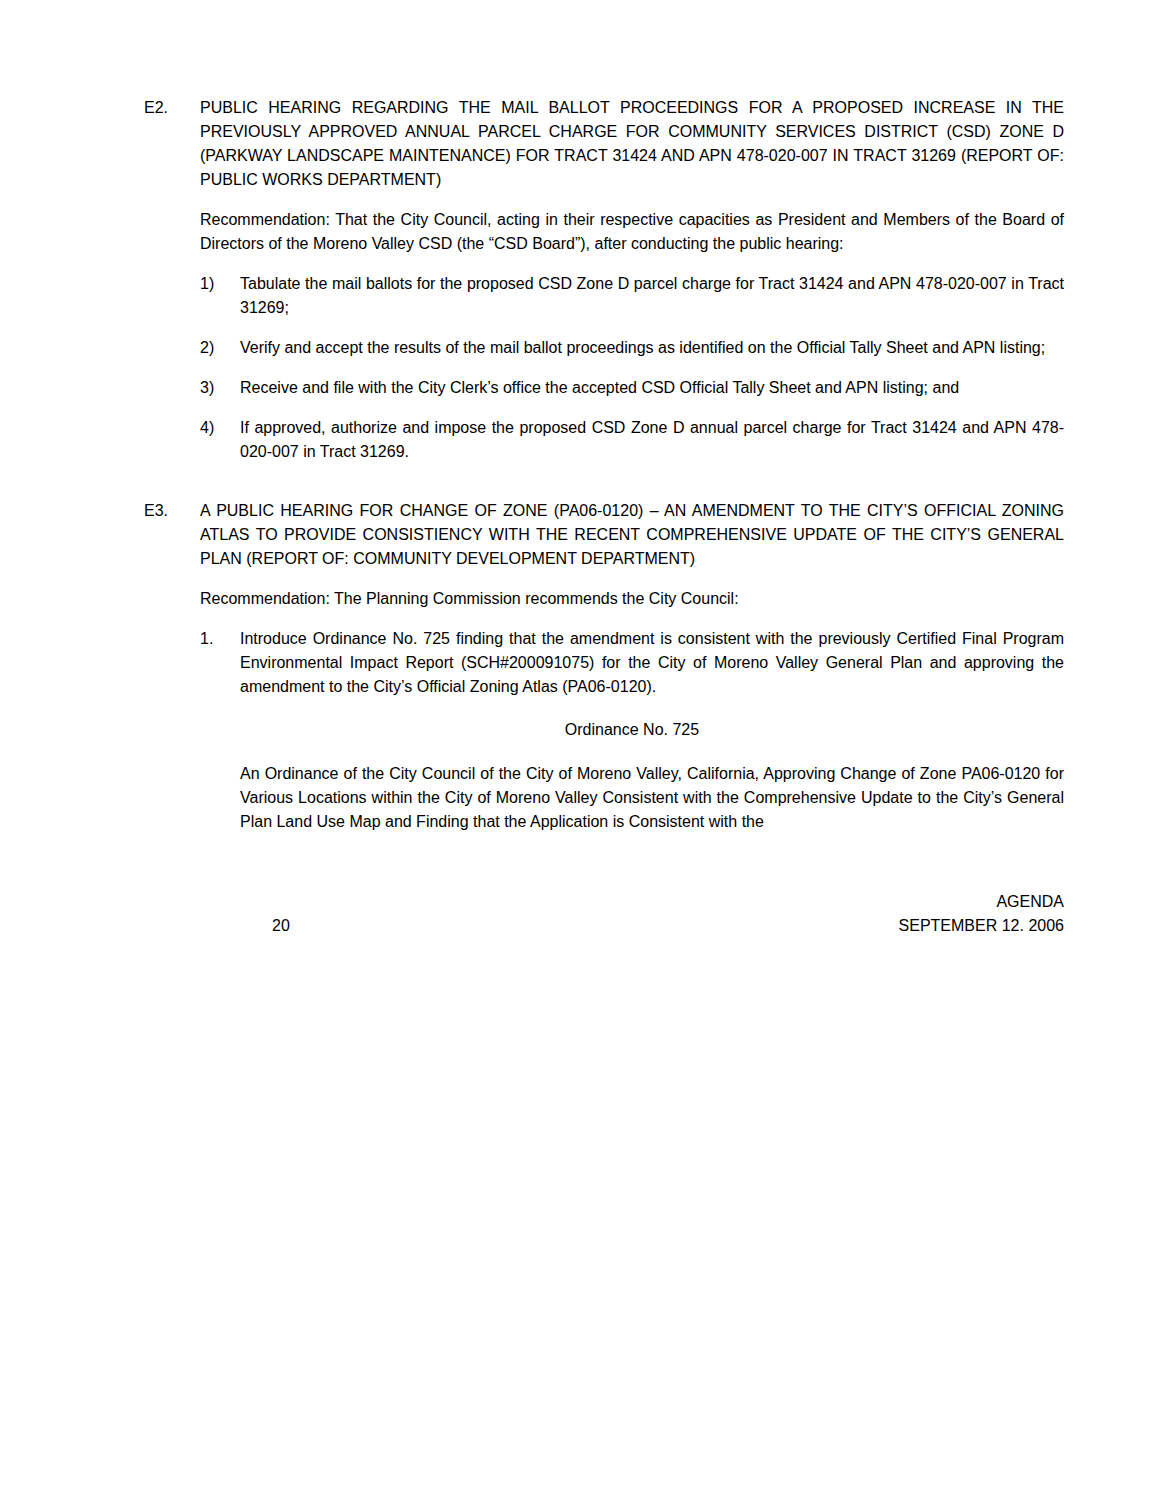E2.
PUBLIC HEARING REGARDING THE MAIL BALLOT PROCEEDINGS FOR A PROPOSED INCREASE IN THE PREVIOUSLY APPROVED ANNUAL PARCEL CHARGE FOR COMMUNITY SERVICES DISTRICT (CSD) ZONE D (PARKWAY LANDSCAPE MAINTENANCE) FOR TRACT 31424 AND APN 478-020-007 IN TRACT 31269 (Report of: Public Works Department)
Recommendation: That the City Council, acting in their respective capacities as President and Members of the Board of Directors of the Moreno Valley CSD (the “CSD Board”), after conducting the public hearing:
1) Tabulate the mail ballots for the proposed CSD Zone D parcel charge for Tract 31424 and APN 478-020-007 in Tract 31269;
2) Verify and accept the results of the mail ballot proceedings as identified on the Official Tally Sheet and APN listing;
3) Receive and file with the City Clerk’s office the accepted CSD Official Tally Sheet and APN listing; and
4) If approved, authorize and impose the proposed CSD Zone D annual parcel charge for Tract 31424 and APN 478-020-007 in Tract 31269.
E3.
A PUBLIC HEARING FOR CHANGE OF ZONE (PA06-0120) – AN AMENDMENT TO THE CITY’S OFFICIAL ZONING ATLAS TO PROVIDE CONSISTIENCY WITH THE RECENT COMPREHENSIVE UPDATE OF THE CITY’S GENERAL PLAN (Report of: Community Development Department)
Recommendation: The Planning Commission recommends the City Council:
1. Introduce Ordinance No. 725 finding that the amendment is consistent with the previously Certified Final Program Environmental Impact Report (SCH#200091075) for the City of Moreno Valley General Plan and approving the amendment to the City’s Official Zoning Atlas (PA06-0120).
Ordinance No. 725
An Ordinance of the City Council of the City of Moreno Valley, California, Approving Change of Zone PA06-0120 for Various Locations within the City of Moreno Valley Consistent with the Comprehensive Update to the City’s General Plan Land Use Map and Finding that the Application is Consistent with the
20
AGENDA
SEPTEMBER 12. 2006